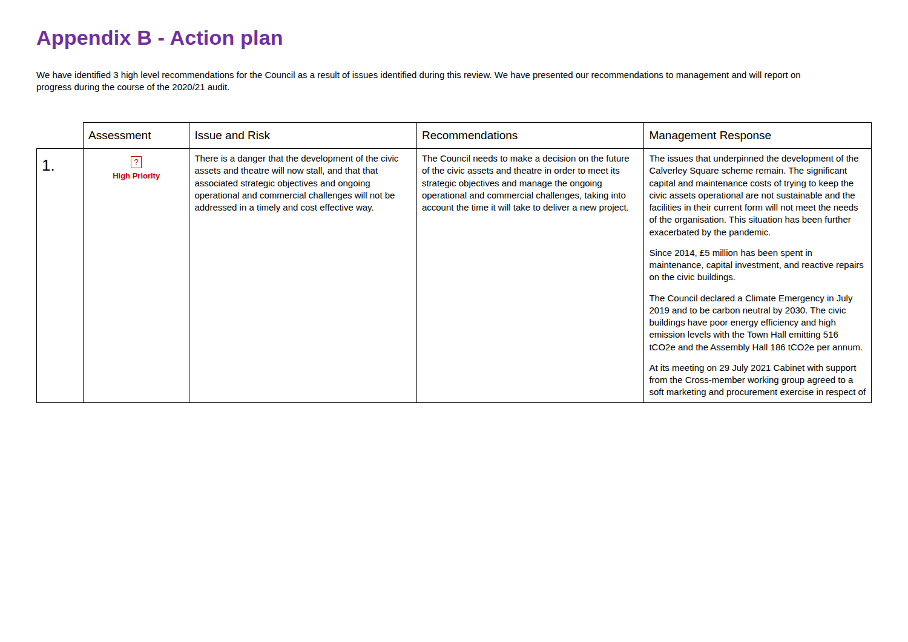Appendix B - Action plan
We have identified 3 high level recommendations for the Council as a result of issues identified during this review. We have presented our recommendations to management and will report on progress during the course of the 2020/21 audit.
| | Assessment | Issue and Risk | Recommendations | Management Response |
| --- | --- | --- | --- | --- |
| 1. | ? High Priority | There is a danger that the development of the civic assets and theatre will now stall, and that that associated strategic objectives and ongoing operational and commercial challenges will not be addressed in a timely and cost effective way. | The Council needs to make a decision on the future of the civic assets and theatre in order to meet its strategic objectives and manage the ongoing operational and commercial challenges, taking into account the time it will take to deliver a new project. | The issues that underpinned the development of the Calverley Square scheme remain. The significant capital and maintenance costs of trying to keep the civic assets operational are not sustainable and the facilities in their current form will not meet the needs of the organisation. This situation has been further exacerbated by the pandemic. Since 2014, £5 million has been spent in maintenance, capital investment, and reactive repairs on the civic buildings. The Council declared a Climate Emergency in July 2019 and to be carbon neutral by 2030. The civic buildings have poor energy efficiency and high emission levels with the Town Hall emitting 516 tCO2e and the Assembly Hall 186 tCO2e per annum. At its meeting on 29 July 2021 Cabinet with support from the Cross-member working group agreed to a soft marketing and procurement exercise in respect of |